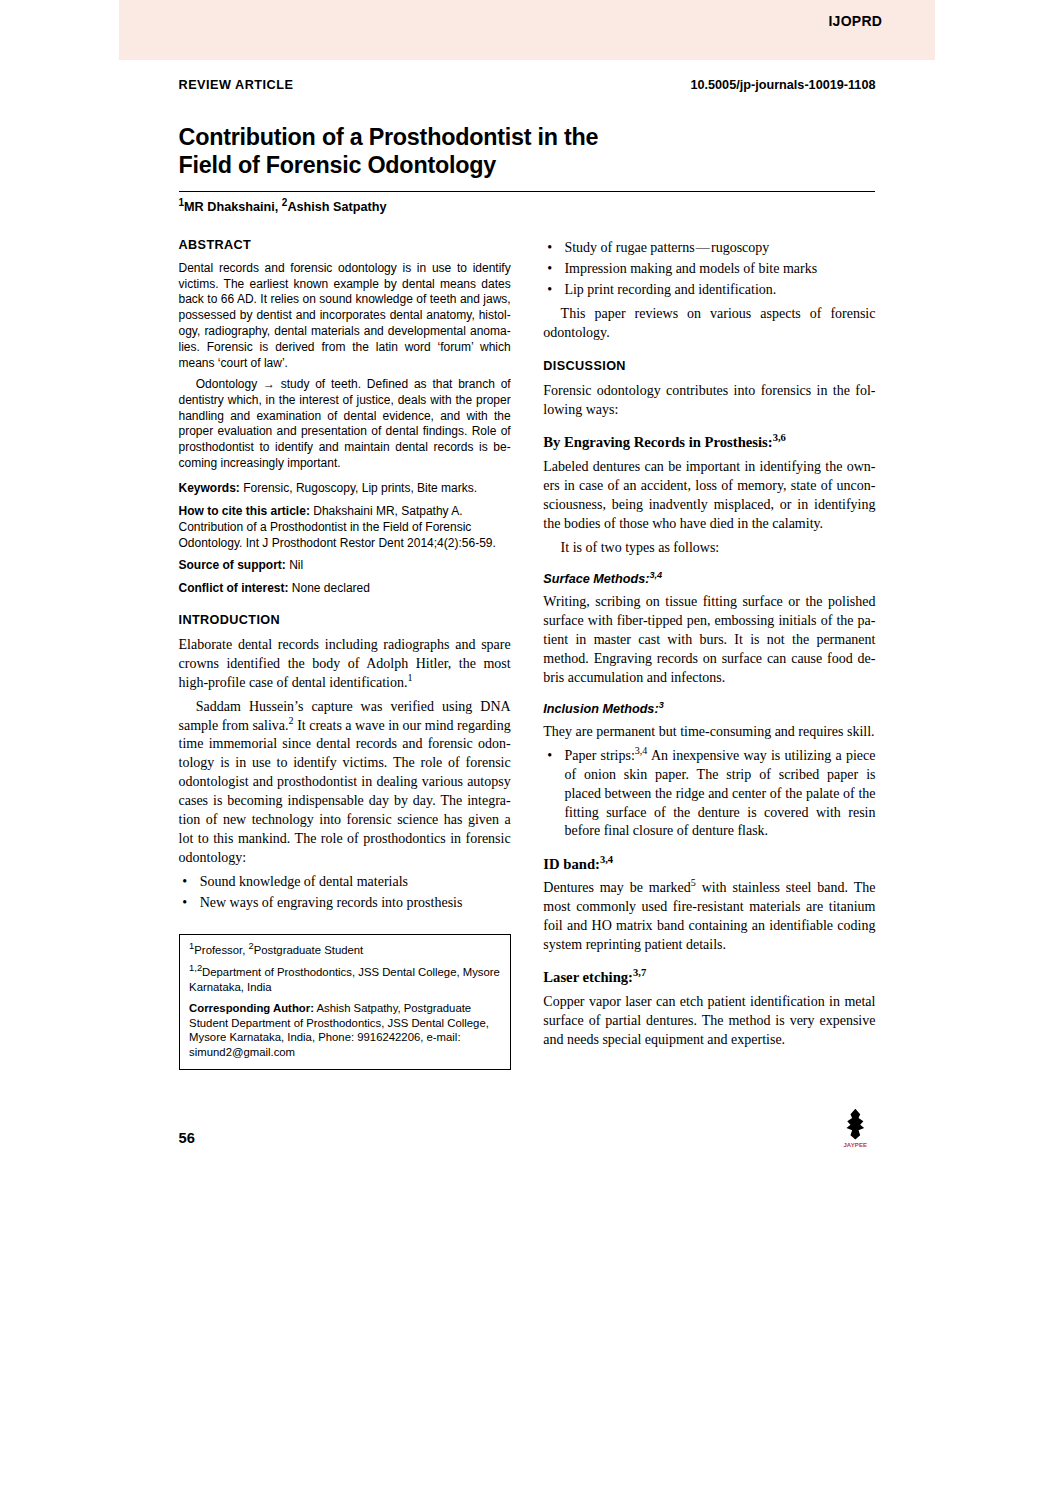IJOPRD
REVIEW ARTICLE
10.5005/jp-journals-10019-1108
Contribution of a Prosthodontist in the
Field of Forensic Odontology
1MR Dhakshaini, 2Ashish Satpathy
ABSTRACT
Dental records and forensic odontology is in use to identify victims. The earliest known example by dental means dates back to 66 AD. It relies on sound knowledge of teeth and jaws, possessed by dentist and incorporates dental anatomy, histology, radiography, dental materials and developmental anomalies. Forensic is derived from the latin word ‘forum’ which means ‘court of law’.
Odontology → study of teeth. Defined as that branch of dentistry which, in the interest of justice, deals with the proper handling and examination of dental evidence, and with the proper evaluation and presentation of dental findings. Role of prosthodontist to identify and maintain dental records is becoming increasingly important.
Keywords: Forensic, Rugoscopy, Lip prints, Bite marks.
How to cite this article: Dhakshaini MR, Satpathy A. Contribution of a Prosthodontist in the Field of Forensic Odontology. Int J Prosthodont Restor Dent 2014;4(2):56-59.
Source of support: Nil
Conflict of interest: None declared
INTRODUCTION
Elaborate dental records including radiographs and spare crowns identified the body of Adolph Hitler, the most high-profile case of dental identification.1
Saddam Hussein’s capture was verified using DNA sample from saliva.2 It creats a wave in our mind regarding time immemorial since dental records and forensic odontology is in use to identify victims. The role of forensic odontologist and prosthodontist in dealing various autopsy cases is becoming indispensable day by day. The integration of new technology into forensic science has given a lot to this mankind. The role of prosthodontics in forensic odontology:
Sound knowledge of dental materials
New ways of engraving records into prosthesis
1Professor, 2Postgraduate Student
1,2Department of Prosthodontics, JSS Dental College, Mysore Karnataka, India
Corresponding Author: Ashish Satpathy, Postgraduate Student Department of Prosthodontics, JSS Dental College, Mysore Karnataka, India, Phone: 9916242206, e-mail: simund2@gmail.com
Study of rugae patterns — rugoscopy
Impression making and models of bite marks
Lip print recording and identification.
This paper reviews on various aspects of forensic odontology.
DISCUSSION
Forensic odontology contributes into forensics in the following ways:
By Engraving Records in Prosthesis:3,6
Labeled dentures can be important in identifying the owners in case of an accident, loss of memory, state of unconsciousness, being inadvently misplaced, or in identifying the bodies of those who have died in the calamity.
It is of two types as follows:
Surface Methods:3,4
Writing, scribing on tissue fitting surface or the polished surface with fiber-tipped pen, embossing initials of the patient in master cast with burs. It is not the permanent method. Engraving records on surface can cause food debris accumulation and infectons.
Inclusion Methods:3
They are permanent but time-consuming and requires skill.
Paper strips:3,4 An inexpensive way is utilizing a piece of onion skin paper. The strip of scribed paper is placed between the ridge and center of the palate of the fitting surface of the denture is covered with resin before final closure of denture flask.
ID band:3,4
Dentures may be marked5 with stainless steel band. The most commonly used fire-resistant materials are titanium foil and HO matrix band containing an identifiable coding system reprinting patient details.
Laser etching:3,7
Copper vapor laser can etch patient identification in metal surface of partial dentures. The method is very expensive and needs special equipment and expertise.
56
JAYPEE